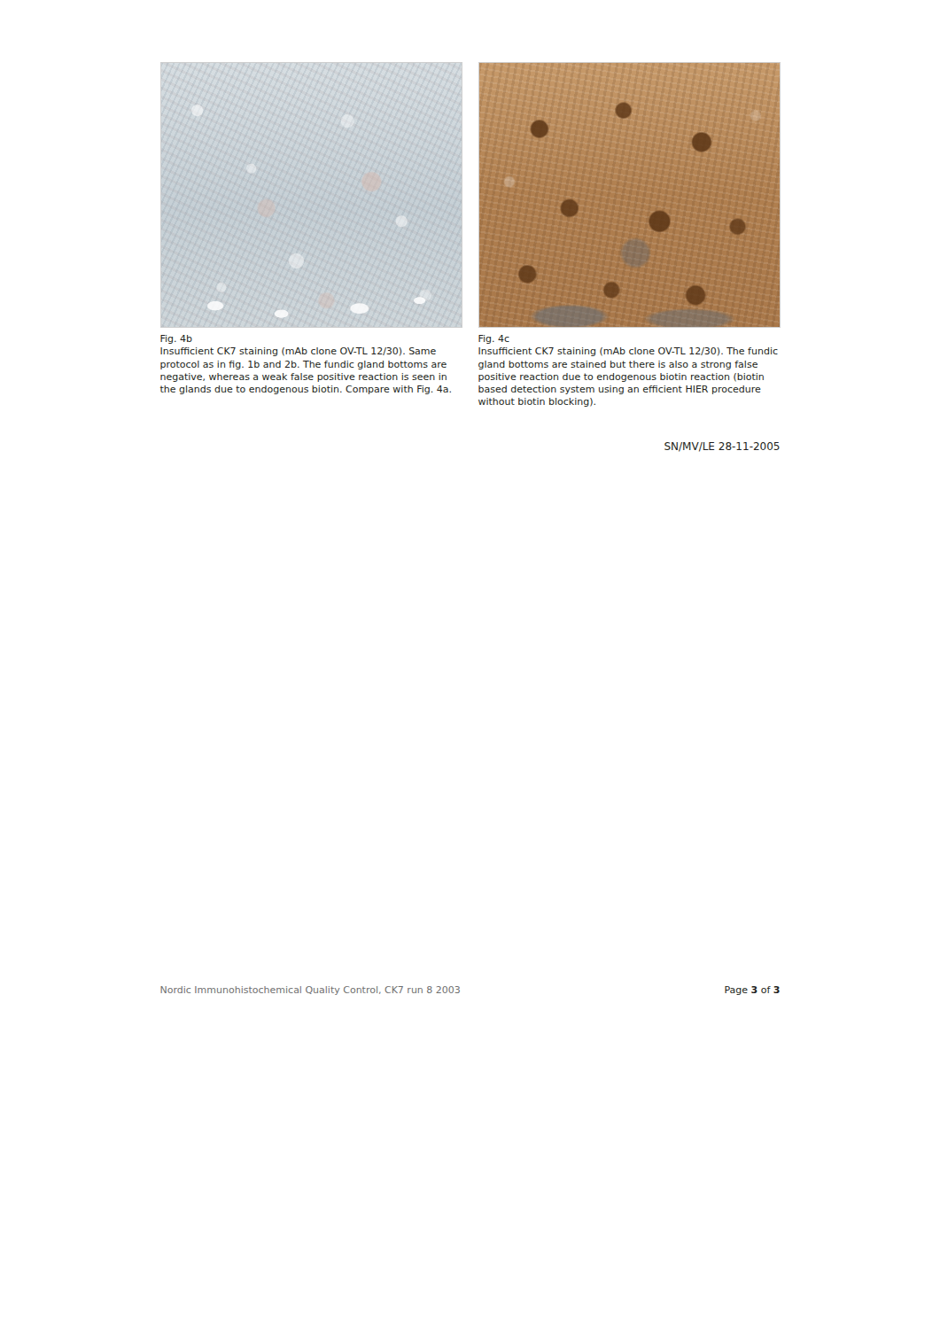Fig. 4b Insufficient CK7 staining (mAb clone OV-TL 12/30). Same protocol as in fig. 1b and 2b. The fundic gland bottoms are negative, whereas a weak false positive reaction is seen in the glands due to endogenous biotin. Compare with Fig. 4a.
Fig. 4c Insufficient CK7 staining (mAb clone OV-TL 12/30). The fundic gland bottoms are stained but there is also a strong false positive reaction due to endogenous biotin reaction (biotin based detection system using an efficient HIER procedure without biotin blocking).
SN/MV/LE 28-11-2005
Nordic Immunohistochemical Quality Control, CK7 run 8 2003 Page 3 of 3